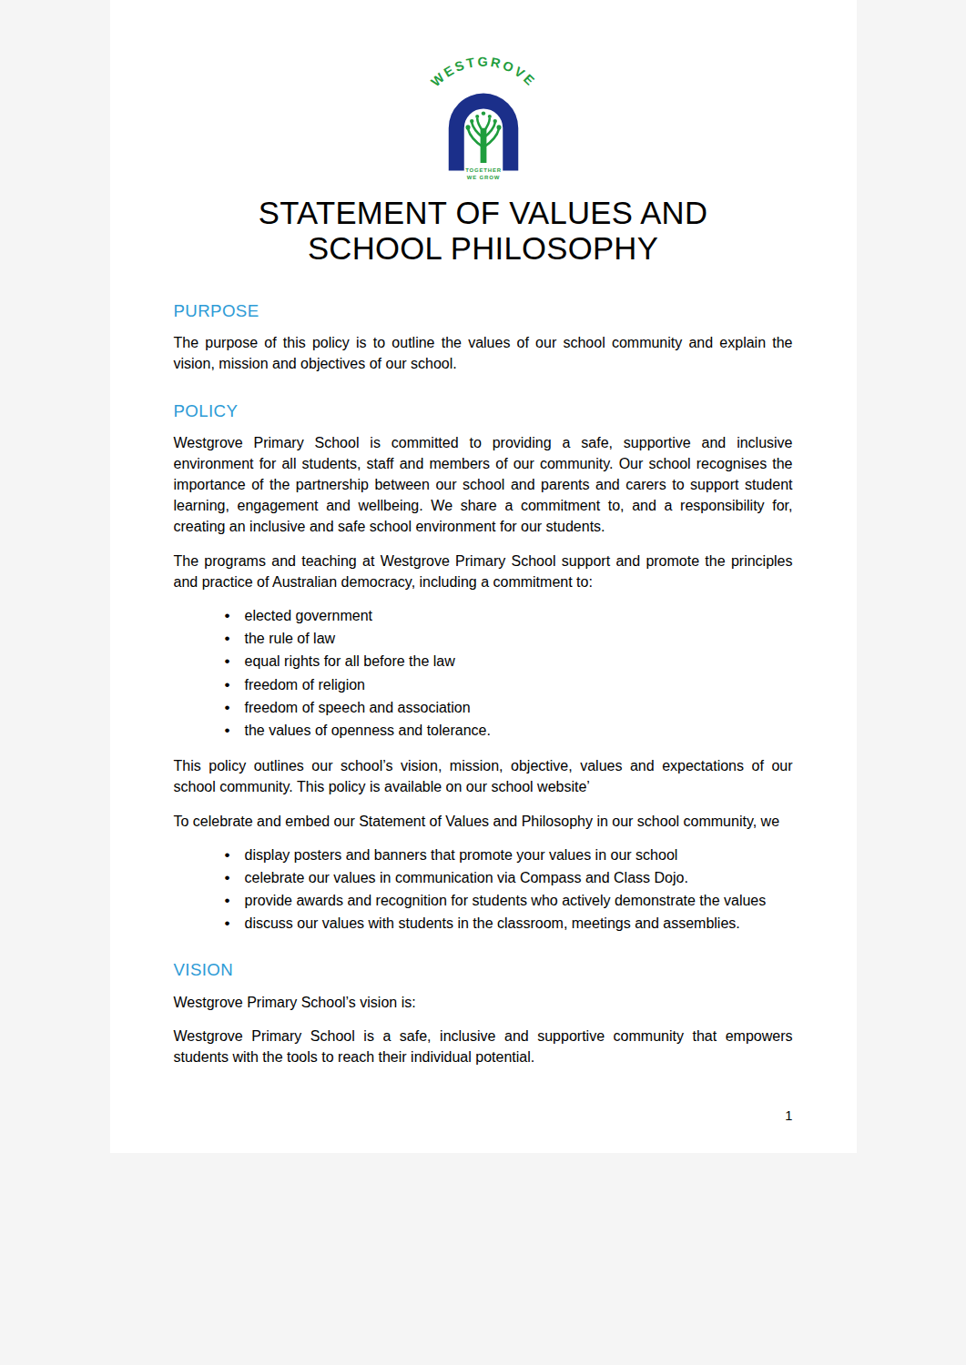WESTGROVE TOGETHER WE GROW
STATEMENT OF VALUES AND
SCHOOL PHILOSOPHY
PURPOSE
The purpose of this policy is to outline the values of our school community and explain the vision, mission and objectives of our school.
POLICY
Westgrove Primary School is committed to providing a safe, supportive and inclusive environment for all students, staff and members of our community. Our school recognises the importance of the partnership between our school and parents and carers to support student learning, engagement and wellbeing. We share a commitment to, and a responsibility for, creating an inclusive and safe school environment for our students.
The programs and teaching at Westgrove Primary School support and promote the principles and practice of Australian democracy, including a commitment to:
elected government
the rule of law
equal rights for all before the law
freedom of religion
freedom of speech and association
the values of openness and tolerance.
This policy outlines our school’s vision, mission, objective, values and expectations of our school community. This policy is available on our school website’
To celebrate and embed our Statement of Values and Philosophy in our school community, we
display posters and banners that promote your values in our school
celebrate our values in communication via Compass and Class Dojo.
provide awards and recognition for students who actively demonstrate the values
discuss our values with students in the classroom, meetings and assemblies.
VISION
Westgrove Primary School’s vision is:
Westgrove Primary School is a safe, inclusive and supportive community that empowers students with the tools to reach their individual potential.
1